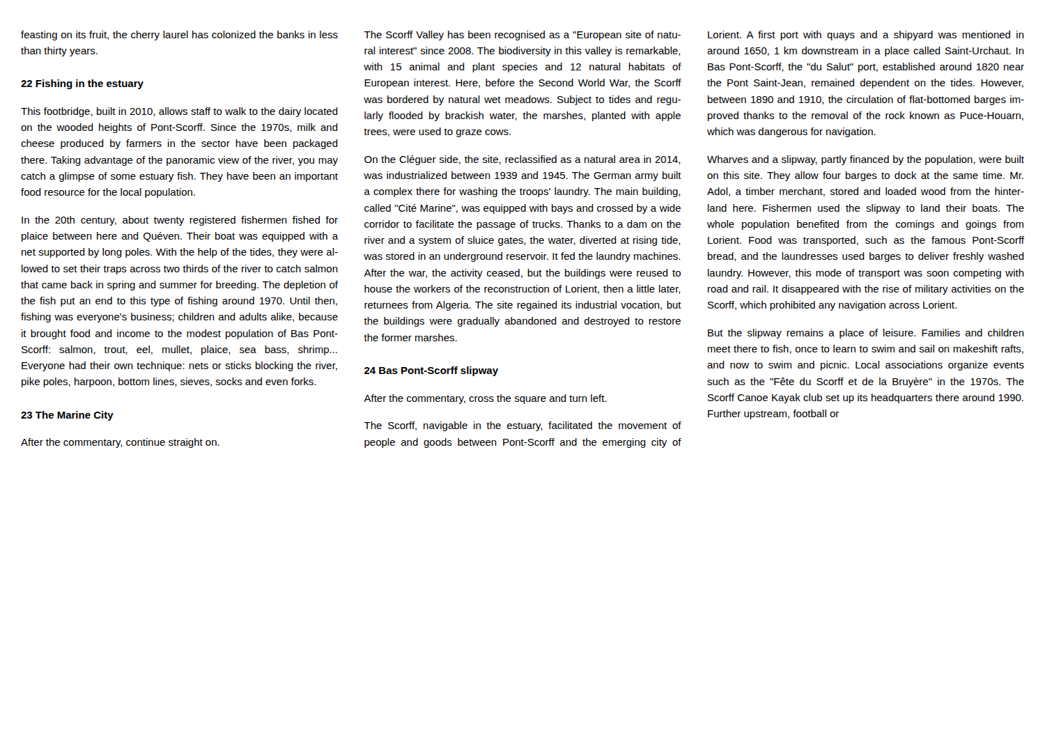feasting on its fruit, the cherry laurel has colonized the banks in less than thirty years.
22 Fishing in the estuary
This footbridge, built in 2010, allows staff to walk to the dairy located on the wooded heights of Pont-Scorff. Since the 1970s, milk and cheese produced by farmers in the sector have been packaged there. Taking advantage of the panoramic view of the river, you may catch a glimpse of some estuary fish. They have been an important food resource for the local population.
In the 20th century, about twenty registered fishermen fished for plaice between here and Quéven. Their boat was equipped with a net supported by long poles. With the help of the tides, they were allowed to set their traps across two thirds of the river to catch salmon that came back in spring and summer for breeding. The depletion of the fish put an end to this type of fishing around 1970. Until then, fishing was everyone's business; children and adults alike, because it brought food and income to the modest population of Bas Pont-Scorff: salmon, trout, eel, mullet, plaice, sea bass, shrimp... Everyone had their own technique: nets or sticks blocking the river, pike poles, harpoon, bottom lines, sieves, socks and even forks.
23 The Marine City
After the commentary, continue straight on.
The Scorff Valley has been recognised as a "European site of natural interest" since 2008. The biodiversity in this valley is remarkable, with 15 animal and plant species and 12 natural habitats of European interest. Here, before the Second World War, the Scorff was bordered by natural wet meadows. Subject to tides and regularly flooded by brackish water, the marshes, planted with apple trees, were used to graze cows.
On the Cléguer side, the site, reclassified as a natural area in 2014, was industrialized between 1939 and 1945. The German army built a complex there for washing the troops' laundry. The main building, called "Cité Marine", was equipped with bays and crossed by a wide corridor to facilitate the passage of trucks. Thanks to a dam on the river and a system of sluice gates, the water, diverted at rising tide, was stored in an underground reservoir. It fed the laundry machines. After the war, the activity ceased, but the buildings were reused to house the workers of the reconstruction of Lorient, then a little later, returnees from Algeria. The site regained its industrial vocation, but the buildings were gradually abandoned and destroyed to restore the former marshes.
24 Bas Pont-Scorff slipway
After the commentary, cross the square and turn left.
The Scorff, navigable in the estuary, facilitated the movement of people and goods between Pont-Scorff and the emerging city of Lorient. A first port with quays and a shipyard was mentioned in around 1650, 1 km downstream in a place called Saint-Urchaut. In Bas Pont-Scorff, the "du Salut" port, established around 1820 near the Pont Saint-Jean, remained dependent on the tides. However, between 1890 and 1910, the circulation of flat-bottomed barges improved thanks to the removal of the rock known as Puce-Houarn, which was dangerous for navigation.
Wharves and a slipway, partly financed by the population, were built on this site. They allow four barges to dock at the same time. Mr. Adol, a timber merchant, stored and loaded wood from the hinterland here. Fishermen used the slipway to land their boats. The whole population benefited from the comings and goings from Lorient. Food was transported, such as the famous Pont-Scorff bread, and the laundresses used barges to deliver freshly washed laundry. However, this mode of transport was soon competing with road and rail. It disappeared with the rise of military activities on the Scorff, which prohibited any navigation across Lorient.
But the slipway remains a place of leisure. Families and children meet there to fish, once to learn to swim and sail on makeshift rafts, and now to swim and picnic. Local associations organize events such as the "Fête du Scorff et de la Bruyère" in the 1970s. The Scorff Canoe Kayak club set up its headquarters there around 1990. Further upstream, football or